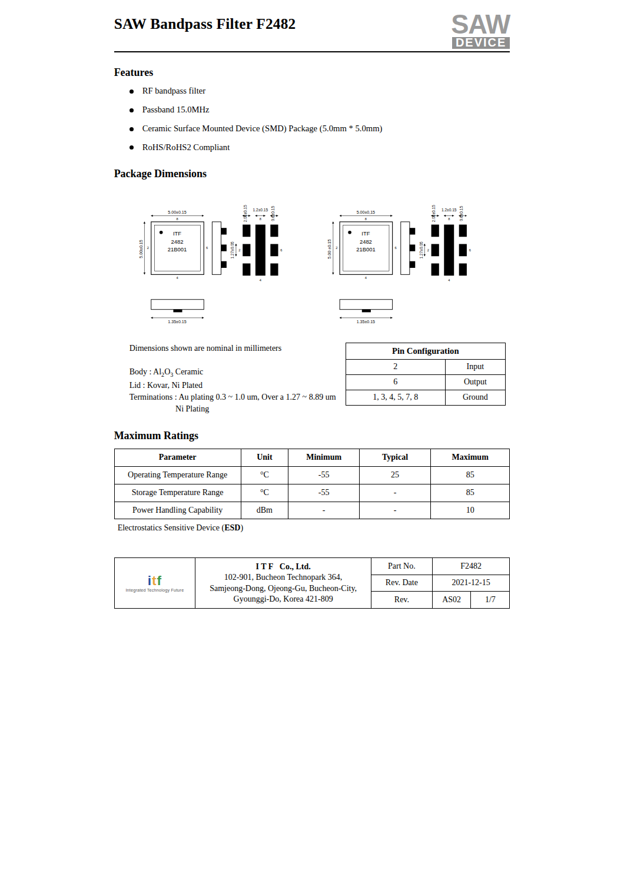SAW Bandpass Filter F2482
SAW DEVICE
Features
RF bandpass filter
Passband 15.0MHz
Ceramic Surface Mounted Device (SMD) Package (5.0mm * 5.0mm)
RoHS/RoHS2 Compliant
Package Dimensions
ITF 2482 21B001 8 4 2 6 5.00±0.15 5.00±0.15 1.35±0.15 8 4 2 6 2.08±0.15 1.2±0.15 0.6±0.15 1.27±0.05 ITF 2482 21B001 8 4 2 6 5.00±0,15 5.00 ±0.15 1.35±0.15 8 4 2 6 2.08±0.15 1.2±0.15 0.6±0.15 1.27±0.05
Dimensions shown are nominal in millimeters
Body : Al2O3 Ceramic
Lid : Kovar, Ni Plated
Terminations : Au plating 0.3 ~ 1.0 um, Over a 1.27 ~ 8.89 um
Ni Plating
| Pin Configuration |
| --- |
| 2 | Input |
| 6 | Output |
| 1, 3, 4, 5, 7, 8 | Ground |
Maximum Ratings
| Parameter | Unit | Minimum | Typical | Maximum |
| --- | --- | --- | --- | --- |
| Operating Temperature Range | °C | -55 | 25 | 85 |
| Storage Temperature Range | °C | -55 | - | 85 |
| Power Handling Capability | dBm | - | - | 10 |
Electrostatics Sensitive Device (ESD)
itf
Integrated Technology Future
I T F Co., Ltd.
102-901, Bucheon Technopark 364,
Samjeong-Dong, Ojeong-Gu, Bucheon-City,
Gyounggi-Do, Korea 421-809
| Part No. | F2482 |
| Rev. Date | 2021-12-15 |
| Rev. | AS02 | 1/7 |